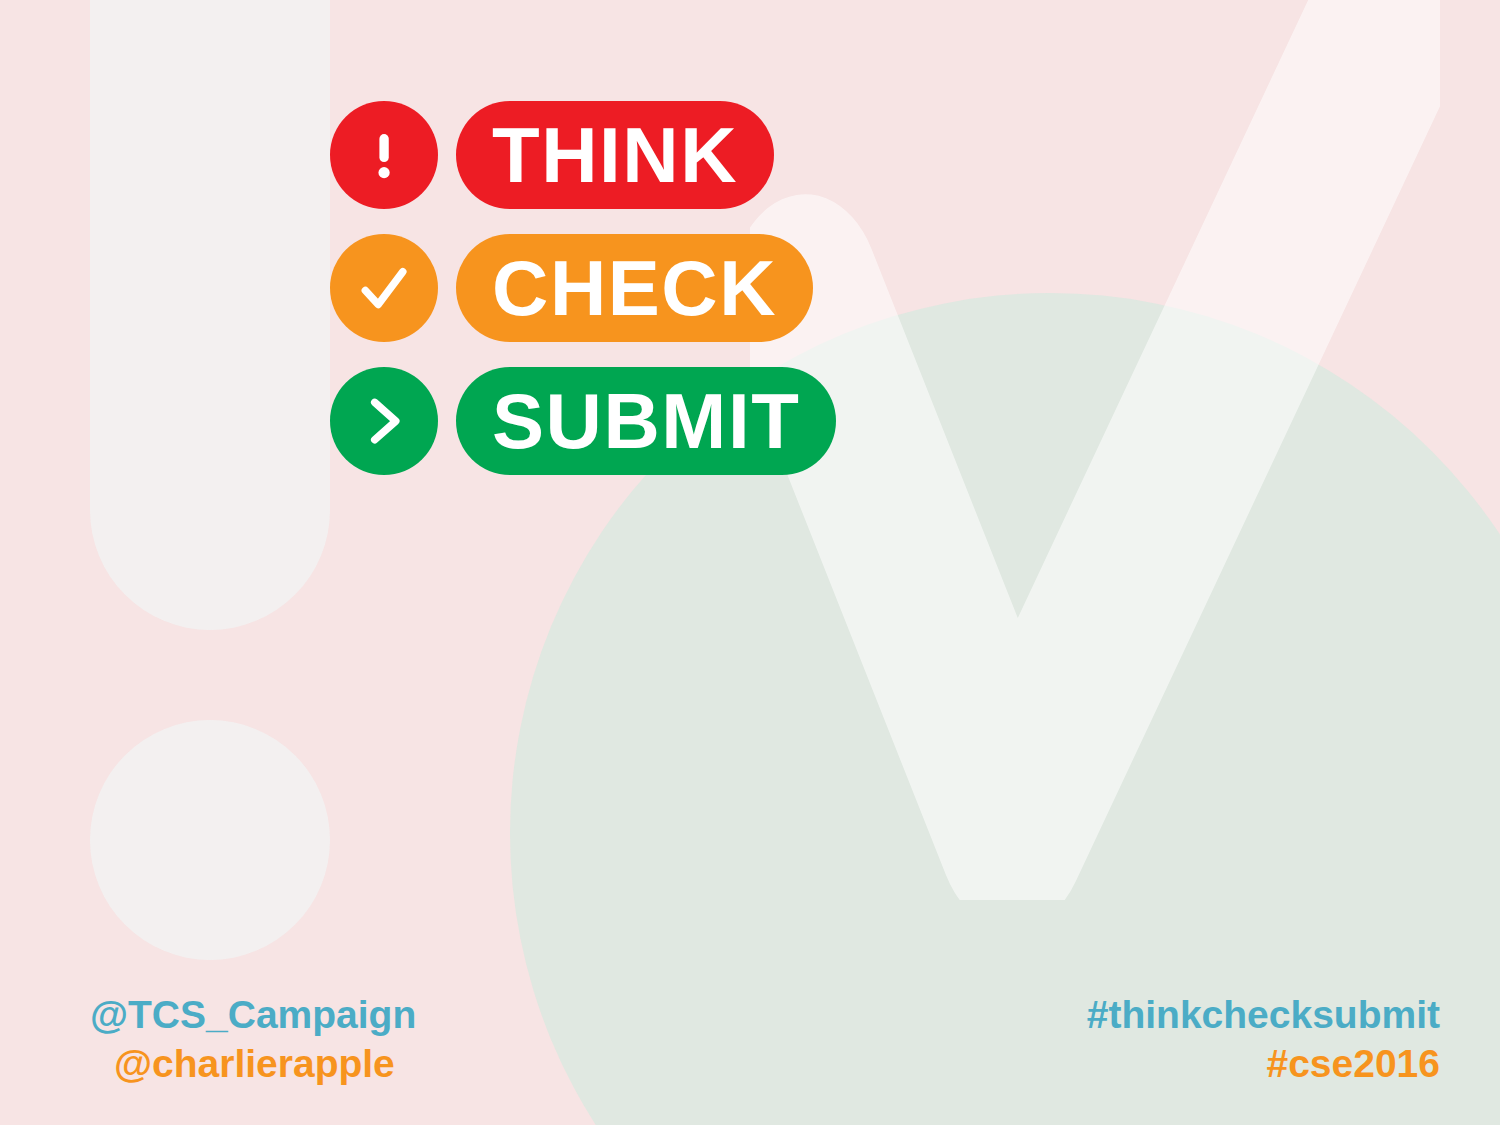Think
Check
Submit
@TCS_Campaign @charlierapple
#thinkchecksubmit #cse2016